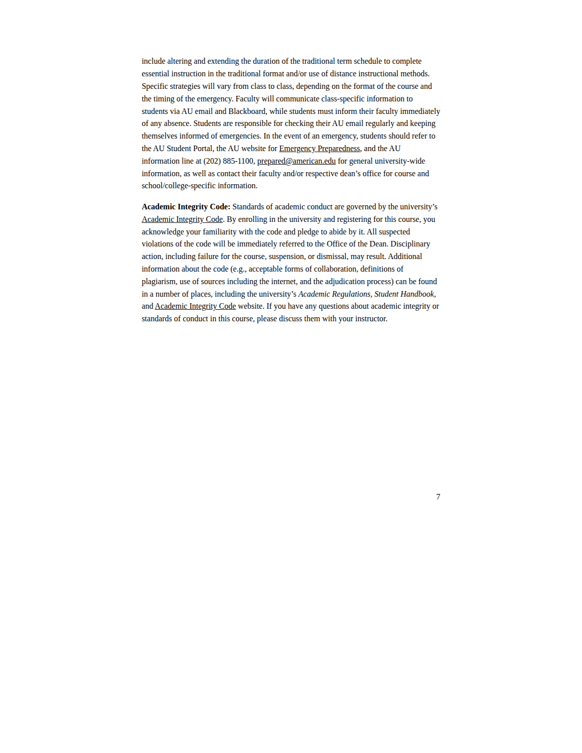include altering and extending the duration of the traditional term schedule to complete essential instruction in the traditional format and/or use of distance instructional methods. Specific strategies will vary from class to class, depending on the format of the course and the timing of the emergency. Faculty will communicate class-specific information to students via AU email and Blackboard, while students must inform their faculty immediately of any absence. Students are responsible for checking their AU email regularly and keeping themselves informed of emergencies. In the event of an emergency, students should refer to the AU Student Portal, the AU website for Emergency Preparedness, and the AU information line at (202) 885-1100, prepared@american.edu for general university-wide information, as well as contact their faculty and/or respective dean’s office for course and school/college-specific information.
Academic Integrity Code: Standards of academic conduct are governed by the university’s Academic Integrity Code. By enrolling in the university and registering for this course, you acknowledge your familiarity with the code and pledge to abide by it. All suspected violations of the code will be immediately referred to the Office of the Dean. Disciplinary action, including failure for the course, suspension, or dismissal, may result. Additional information about the code (e.g., acceptable forms of collaboration, definitions of plagiarism, use of sources including the internet, and the adjudication process) can be found in a number of places, including the university’s Academic Regulations, Student Handbook, and Academic Integrity Code website. If you have any questions about academic integrity or standards of conduct in this course, please discuss them with your instructor.
7